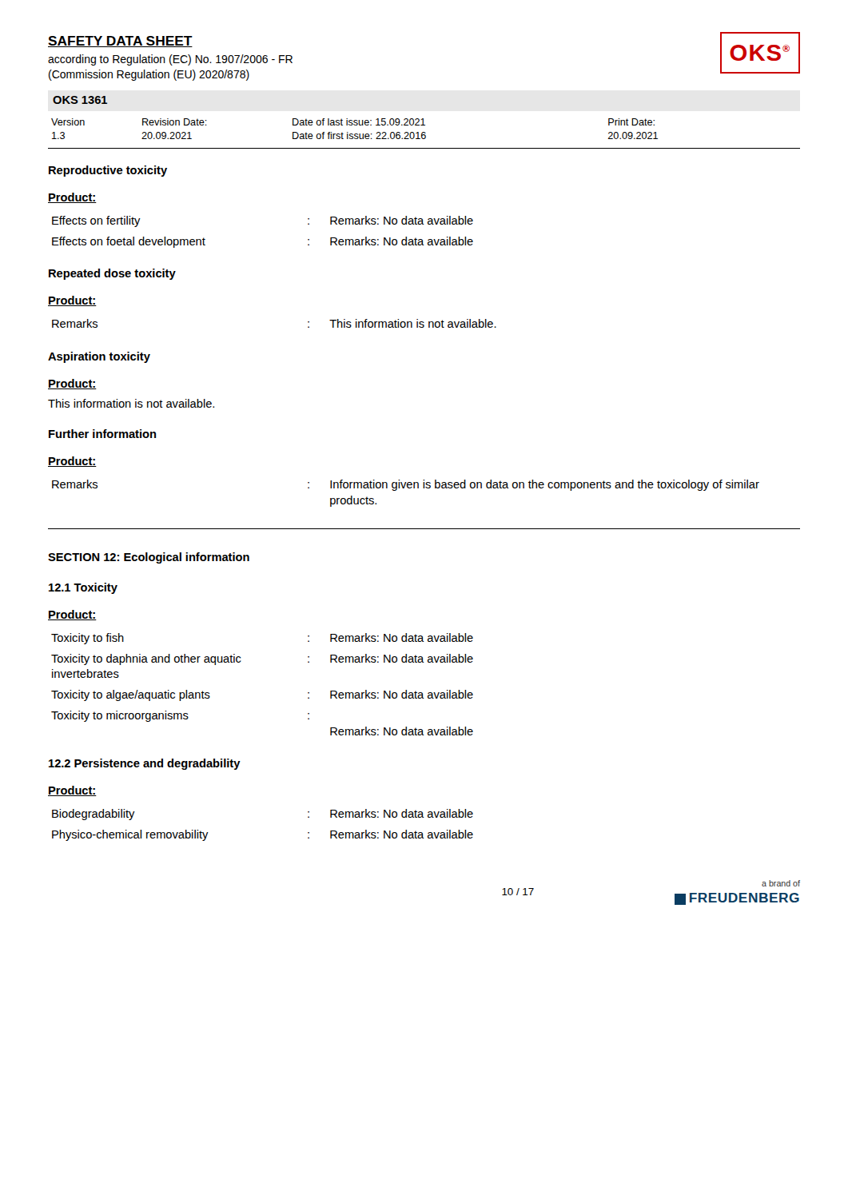SAFETY DATA SHEET
according to Regulation (EC) No. 1907/2006 - FR
(Commission Regulation (EU) 2020/878)
OKS®
OKS 1361
| Version 1.3 | Revision Date: 20.09.2021 | Date of last issue: 15.09.2021 Date of first issue: 22.06.2016 | Print Date: 20.09.2021 |
Reproductive toxicity
Product:
| Effects on fertility | : | Remarks: No data available |
| Effects on foetal development | : | Remarks: No data available |
Repeated dose toxicity
Product:
| Remarks | : | This information is not available. |
Aspiration toxicity
Product:
This information is not available.
Further information
Product:
| Remarks | : | Information given is based on data on the components and the toxicology of similar products. |
SECTION 12: Ecological information
12.1 Toxicity
Product:
| Toxicity to fish | : | Remarks: No data available |
| Toxicity to daphnia and other aquatic invertebrates | : | Remarks: No data available |
| Toxicity to algae/aquatic plants | : | Remarks: No data available |
| Toxicity to microorganisms | : | Remarks: No data available |
12.2 Persistence and degradability
Product:
| Biodegradability | : | Remarks: No data available |
| Physico-chemical removability | : | Remarks: No data available |
10 / 17
a brand of
FREUDENBERG